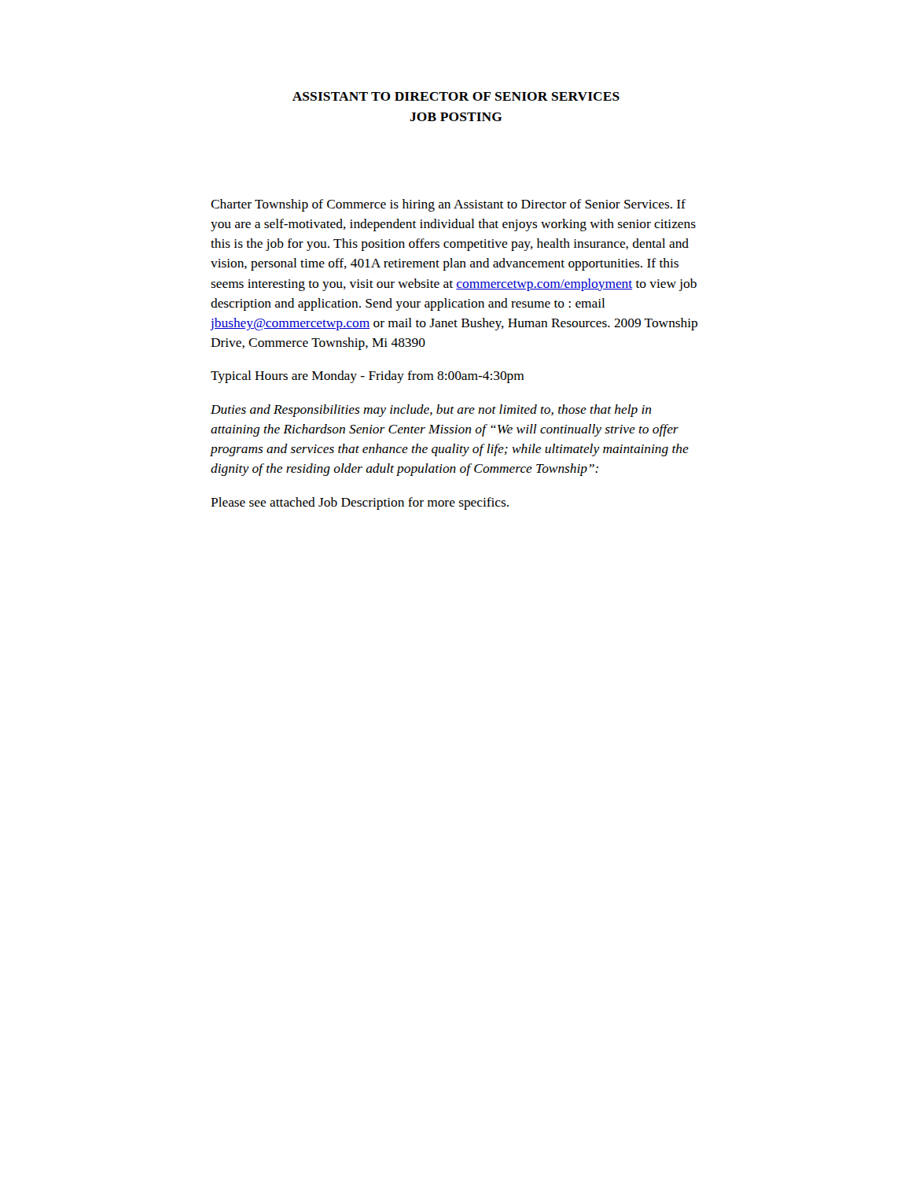ASSISTANT TO DIRECTOR OF SENIOR SERVICES JOB POSTING
Charter Township of Commerce is hiring an Assistant to Director of Senior Services. If you are a self-motivated, independent individual that enjoys working with senior citizens this is the job for you. This position offers competitive pay, health insurance, dental and vision, personal time off, 401A retirement plan and advancement opportunities. If this seems interesting to you, visit our website at commercetwp.com/employment to view job description and application. Send your application and resume to : email jbushey@commercetwp.com or mail to Janet Bushey, Human Resources. 2009 Township Drive, Commerce Township, Mi 48390
Typical Hours are Monday - Friday from 8:00am-4:30pm
Duties and Responsibilities may include, but are not limited to, those that help in attaining the Richardson Senior Center Mission of “We will continually strive to offer programs and services that enhance the quality of life; while ultimately maintaining the dignity of the residing older adult population of Commerce Township”:
Please see attached Job Description for more specifics.